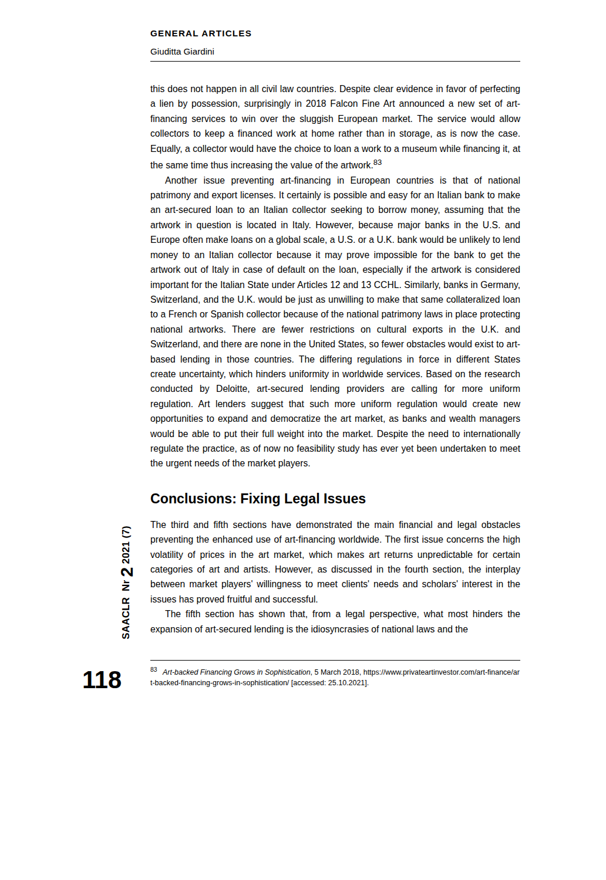General Articles
Giuditta Giardini
this does not happen in all civil law countries. Despite clear evidence in favor of perfecting a lien by possession, surprisingly in 2018 Falcon Fine Art announced a new set of art-financing services to win over the sluggish European market. The service would allow collectors to keep a financed work at home rather than in storage, as is now the case. Equally, a collector would have the choice to loan a work to a museum while financing it, at the same time thus increasing the value of the artwork.83
Another issue preventing art-financing in European countries is that of national patrimony and export licenses. It certainly is possible and easy for an Italian bank to make an art-secured loan to an Italian collector seeking to borrow money, assuming that the artwork in question is located in Italy. However, because major banks in the U.S. and Europe often make loans on a global scale, a U.S. or a U.K. bank would be unlikely to lend money to an Italian collector because it may prove impossible for the bank to get the artwork out of Italy in case of default on the loan, especially if the artwork is considered important for the Italian State under Articles 12 and 13 CCHL. Similarly, banks in Germany, Switzerland, and the U.K. would be just as unwilling to make that same collateralized loan to a French or Spanish collector because of the national patrimony laws in place protecting national artworks. There are fewer restrictions on cultural exports in the U.K. and Switzerland, and there are none in the United States, so fewer obstacles would exist to art-based lending in those countries. The differing regulations in force in different States create uncertainty, which hinders uniformity in worldwide services. Based on the research conducted by Deloitte, art-secured lending providers are calling for more uniform regulation. Art lenders suggest that such more uniform regulation would create new opportunities to expand and democratize the art market, as banks and wealth managers would be able to put their full weight into the market. Despite the need to internationally regulate the practice, as of now no feasibility study has ever yet been undertaken to meet the urgent needs of the market players.
Conclusions: Fixing Legal Issues
The third and fifth sections have demonstrated the main financial and legal obstacles preventing the enhanced use of art-financing worldwide. The first issue concerns the high volatility of prices in the art market, which makes art returns unpredictable for certain categories of art and artists. However, as discussed in the fourth section, the interplay between market players' willingness to meet clients' needs and scholars' interest in the issues has proved fruitful and successful.
The fifth section has shown that, from a legal perspective, what most hinders the expansion of art-secured lending is the idiosyncrasies of national laws and the
SAACLR Nr 2 2021 (7)
118
83 Art-backed Financing Grows in Sophistication, 5 March 2018, https://www.privateartinvestor.com/art-finance/art-backed-financing-grows-in-sophistication/ [accessed: 25.10.2021].